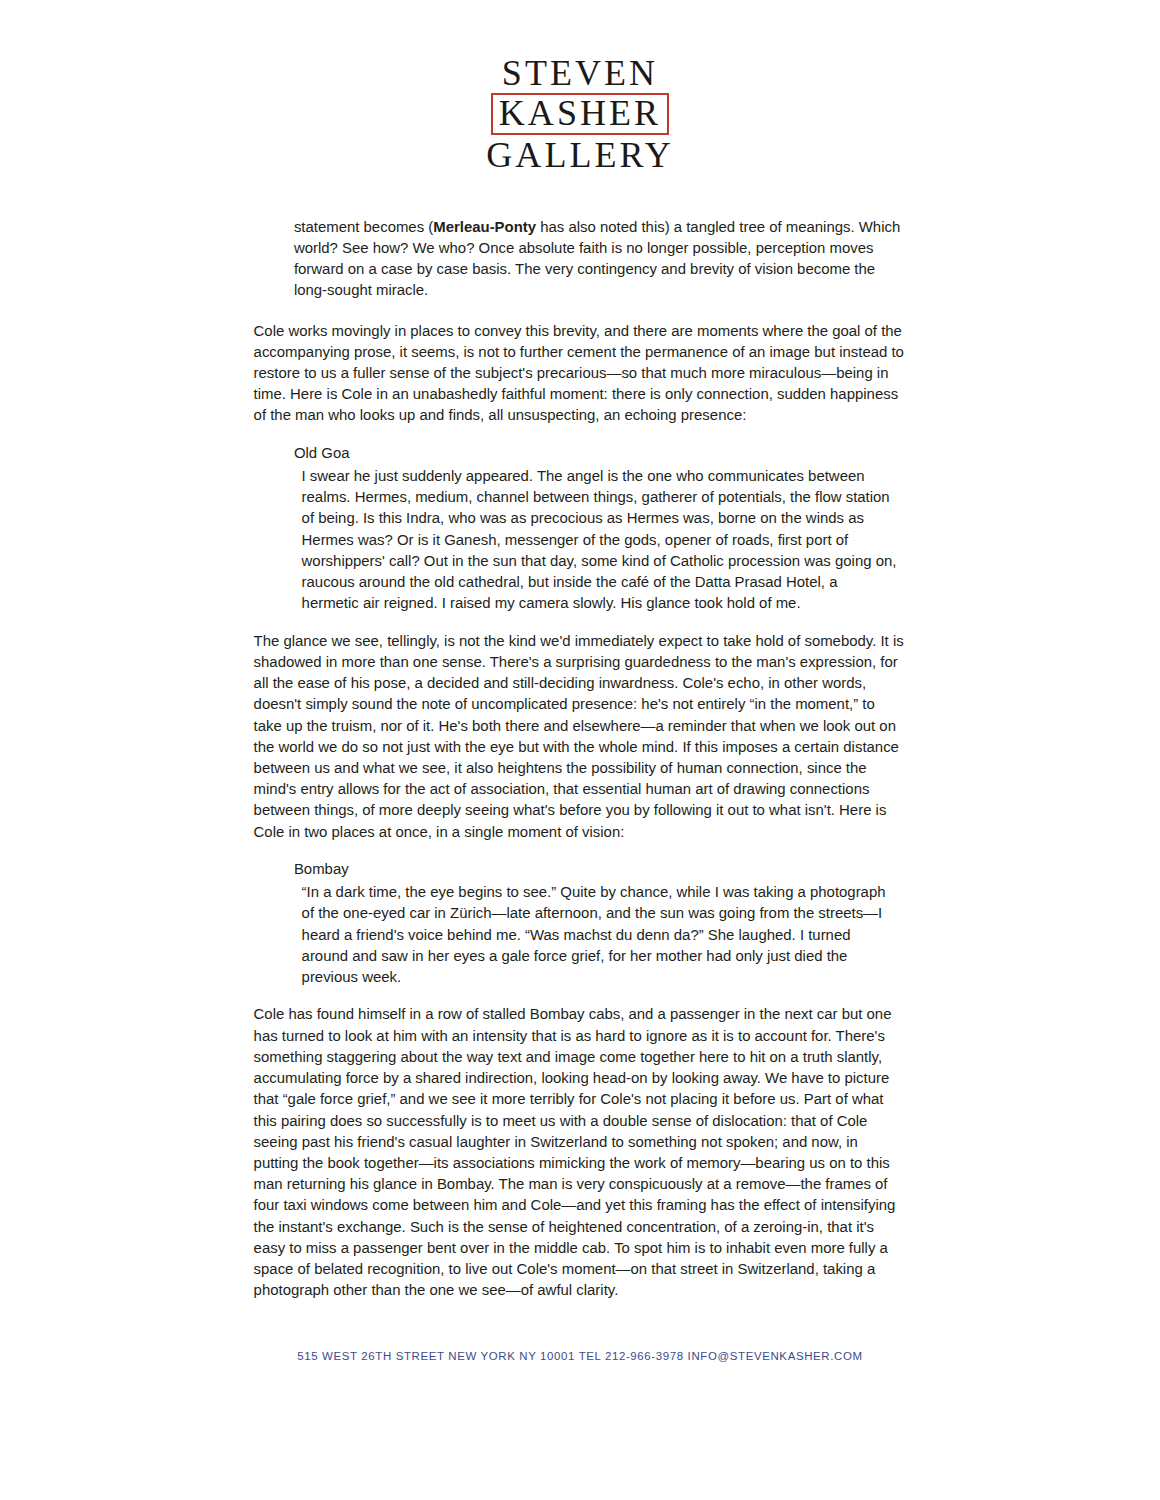STEVEN
KASHER
GALLERY
statement becomes (Merleau-Ponty has also noted this) a tangled tree of meanings. Which world? See how? We who? Once absolute faith is no longer possible, perception moves forward on a case by case basis. The very contingency and brevity of vision become the long-sought miracle.
Cole works movingly in places to convey this brevity, and there are moments where the goal of the accompanying prose, it seems, is not to further cement the permanence of an image but instead to restore to us a fuller sense of the subject's precarious—so that much more miraculous—being in time. Here is Cole in an unabashedly faithful moment: there is only connection, sudden happiness of the man who looks up and finds, all unsuspecting, an echoing presence:
Old Goa
I swear he just suddenly appeared. The angel is the one who communicates between realms. Hermes, medium, channel between things, gatherer of potentials, the flow station of being. Is this Indra, who was as precocious as Hermes was, borne on the winds as Hermes was? Or is it Ganesh, messenger of the gods, opener of roads, first port of worshippers' call? Out in the sun that day, some kind of Catholic procession was going on, raucous around the old cathedral, but inside the café of the Datta Prasad Hotel, a hermetic air reigned. I raised my camera slowly. His glance took hold of me.
The glance we see, tellingly, is not the kind we'd immediately expect to take hold of somebody. It is shadowed in more than one sense. There's a surprising guardedness to the man's expression, for all the ease of his pose, a decided and still-deciding inwardness. Cole's echo, in other words, doesn't simply sound the note of uncomplicated presence: he's not entirely “in the moment,” to take up the truism, nor of it. He's both there and elsewhere—a reminder that when we look out on the world we do so not just with the eye but with the whole mind. If this imposes a certain distance between us and what we see, it also heightens the possibility of human connection, since the mind's entry allows for the act of association, that essential human art of drawing connections between things, of more deeply seeing what's before you by following it out to what isn't. Here is Cole in two places at once, in a single moment of vision:
Bombay
“In a dark time, the eye begins to see.” Quite by chance, while I was taking a photograph of the one-eyed car in Zürich—late afternoon, and the sun was going from the streets—I heard a friend's voice behind me. “Was machst du denn da?” She laughed. I turned around and saw in her eyes a gale force grief, for her mother had only just died the previous week.
Cole has found himself in a row of stalled Bombay cabs, and a passenger in the next car but one has turned to look at him with an intensity that is as hard to ignore as it is to account for. There's something staggering about the way text and image come together here to hit on a truth slantly, accumulating force by a shared indirection, looking head-on by looking away. We have to picture that “gale force grief,” and we see it more terribly for Cole's not placing it before us. Part of what this pairing does so successfully is to meet us with a double sense of dislocation: that of Cole seeing past his friend's casual laughter in Switzerland to something not spoken; and now, in putting the book together—its associations mimicking the work of memory—bearing us on to this man returning his glance in Bombay. The man is very conspicuously at a remove—the frames of four taxi windows come between him and Cole—and yet this framing has the effect of intensifying the instant's exchange. Such is the sense of heightened concentration, of a zeroing-in, that it's easy to miss a passenger bent over in the middle cab. To spot him is to inhabit even more fully a space of belated recognition, to live out Cole's moment—on that street in Switzerland, taking a photograph other than the one we see—of awful clarity.
515 WEST 26TH STREET NEW YORK NY 10001 TEL 212-966-3978 INFO@STEVENKASHER.COM